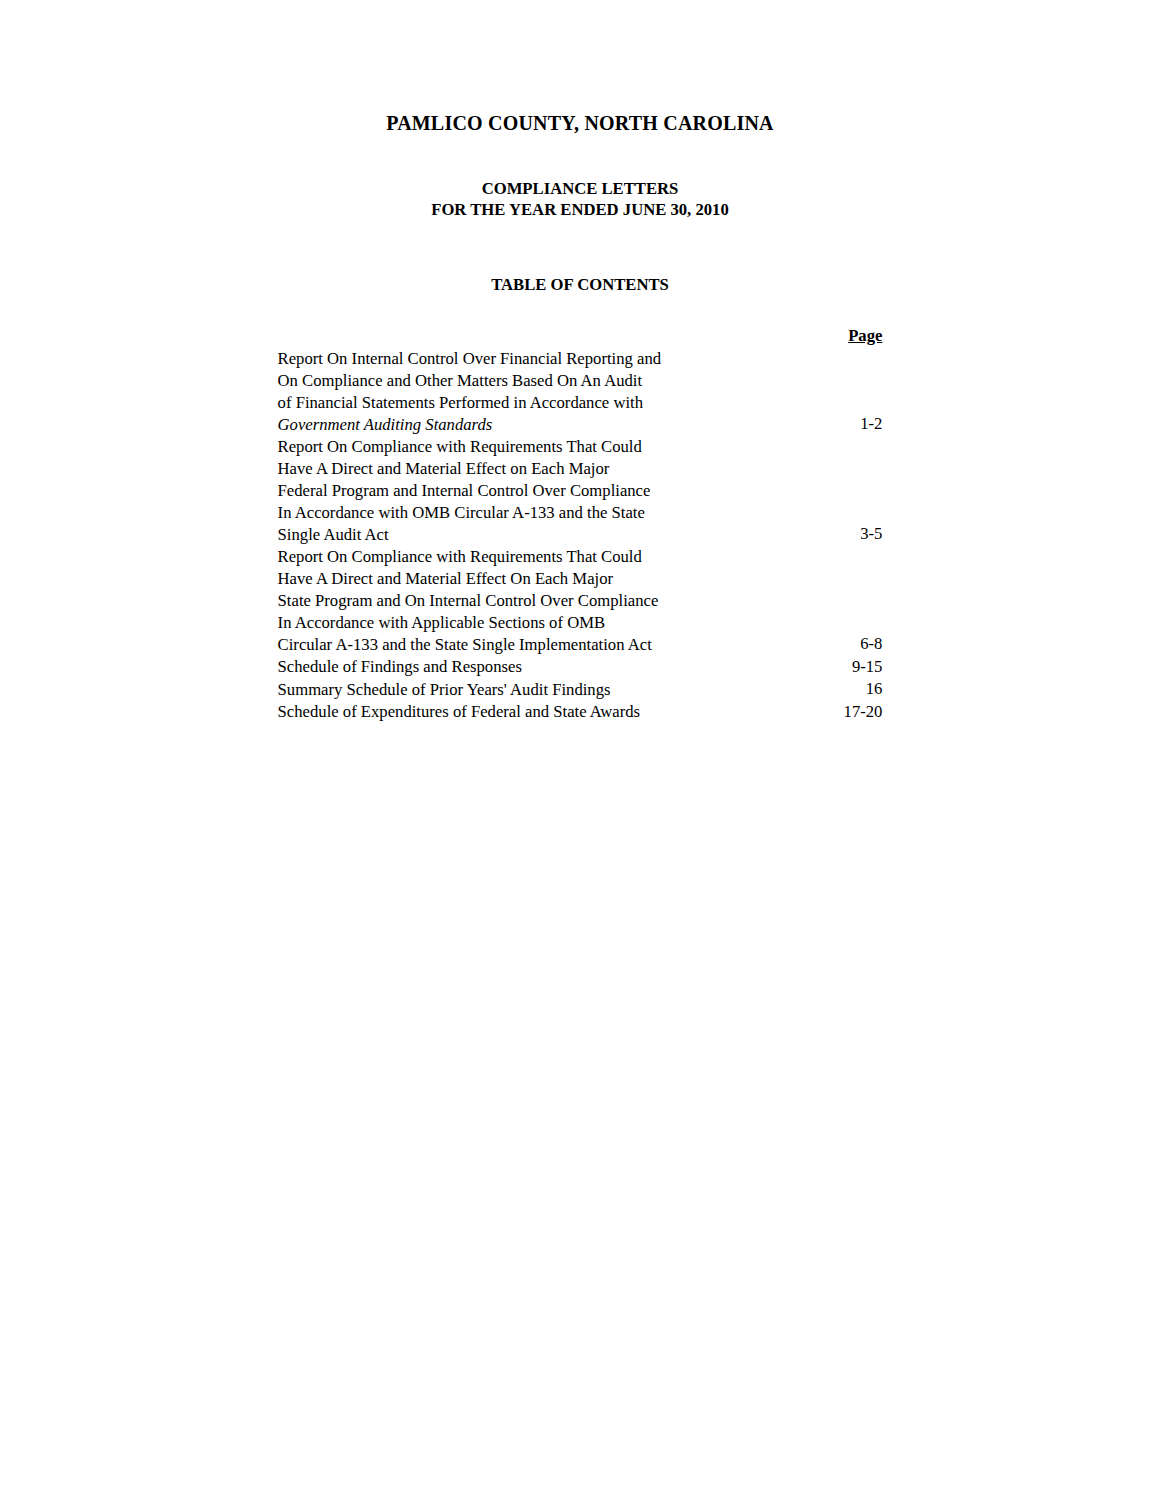PAMLICO COUNTY, NORTH CAROLINA
COMPLIANCE LETTERS
FOR THE YEAR ENDED JUNE 30, 2010
TABLE OF CONTENTS
| | Page |
| Report On Internal Control Over Financial Reporting and On Compliance and Other Matters Based On An Audit of Financial Statements Performed in Accordance with Government Auditing Standards | 1-2 |
| Report On Compliance with Requirements That Could Have A Direct and Material Effect on Each Major Federal Program and Internal Control Over Compliance In Accordance with OMB Circular A-133 and the State Single Audit Act | 3-5 |
| Report On Compliance with Requirements That Could Have A Direct and Material Effect On Each Major State Program and On Internal Control Over Compliance In Accordance with Applicable Sections of OMB Circular A-133 and the State Single Implementation Act | 6-8 |
| Schedule of Findings and Responses | 9-15 |
| Summary Schedule of Prior Years' Audit Findings | 16 |
| Schedule of Expenditures of Federal and State Awards | 17-20 |